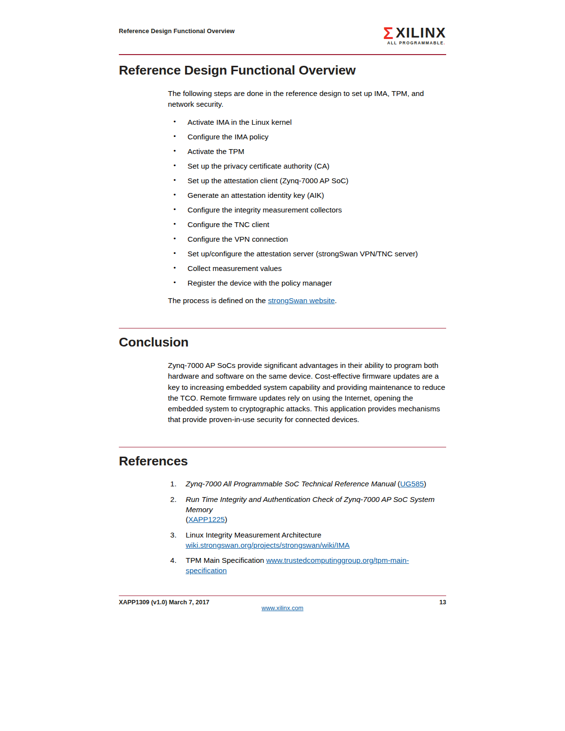Reference Design Functional Overview
ΣXILINX
ALL PROGRAMMABLE.
Reference Design Functional Overview
The following steps are done in the reference design to set up IMA, TPM, and network security.
Activate IMA in the Linux kernel
Configure the IMA policy
Activate the TPM
Set up the privacy certificate authority (CA)
Set up the attestation client (Zynq-7000 AP SoC)
Generate an attestation identity key (AIK)
Configure the integrity measurement collectors
Configure the TNC client
Configure the VPN connection
Set up/configure the attestation server (strongSwan VPN/TNC server)
Collect measurement values
Register the device with the policy manager
The process is defined on the strongSwan website.
Conclusion
Zynq-7000 AP SoCs provide significant advantages in their ability to program both hardware and software on the same device. Cost-effective firmware updates are a key to increasing embedded system capability and providing maintenance to reduce the TCO. Remote firmware updates rely on using the Internet, opening the embedded system to cryptographic attacks. This application provides mechanisms that provide proven-in-use security for connected devices.
References
Zynq-7000 All Programmable SoC Technical Reference Manual (UG585)
Run Time Integrity and Authentication Check of Zynq-7000 AP SoC System Memory
(XAPP1225)
Linux Integrity Measurement Architecture
wiki.strongswan.org/projects/strongswan/wiki/IMA
TPM Main Specification www.trustedcomputinggroup.org/tpm-main-specification
XAPP1309 (v1.0) March 7, 2017
13
www.xilinx.com